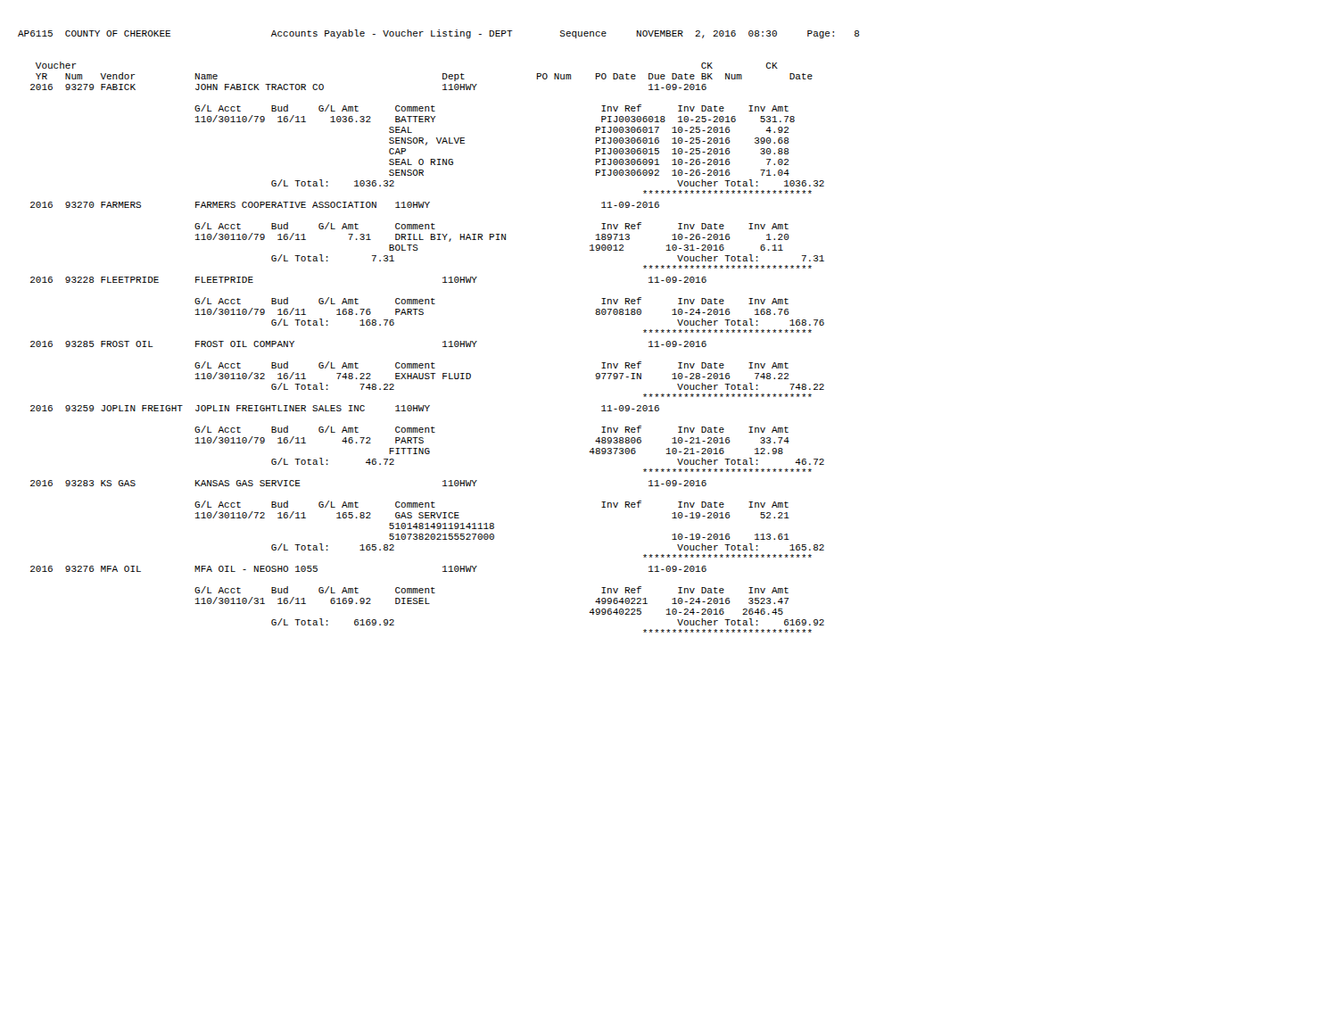AP6115 COUNTY OF CHEROKEE Accounts Payable - Voucher Listing - DEPT Sequence NOVEMBER 2, 2016 08:30 Page: 8 Voucher CK CK YR Num Vendor Name Dept PO Num PO Date Due Date BK Num Date 2016 93279 FABICK JOHN FABICK TRACTOR CO 110HWY 11-09-2016 G/L Acct Bud G/L Amt Comment Inv Ref Inv Date Inv Amt 110/30110/79 16/11 1036.32 BATTERY PIJ00306018 10-25-2016 531.78 SEAL PIJ00306017 10-25-2016 4.92 SENSOR, VALVE PIJ00306016 10-25-2016 390.68 CAP PIJ00306015 10-25-2016 30.88 SEAL O RING PIJ00306091 10-26-2016 7.02 SENSOR PIJ00306092 10-26-2016 71.04 G/L Total: 1036.32 Voucher Total: 1036.32 ***************************** 2016 93270 FARMERS FARMERS COOPERATIVE ASSOCIATION 110HWY 11-09-2016 G/L Acct Bud G/L Amt Comment Inv Ref Inv Date Inv Amt 110/30110/79 16/11 7.31 DRILL BIY, HAIR PIN 189713 10-26-2016 1.20 BOLTS 190012 10-31-2016 6.11 G/L Total: 7.31 Voucher Total: 7.31 ***************************** 2016 93228 FLEETPRIDE FLEETPRIDE 110HWY 11-09-2016 G/L Acct Bud G/L Amt Comment Inv Ref Inv Date Inv Amt 110/30110/79 16/11 168.76 PARTS 80708180 10-24-2016 168.76 G/L Total: 168.76 Voucher Total: 168.76 ***************************** 2016 93285 FROST OIL FROST OIL COMPANY 110HWY 11-09-2016 G/L Acct Bud G/L Amt Comment Inv Ref Inv Date Inv Amt 110/30110/32 16/11 748.22 EXHAUST FLUID 97797-IN 10-28-2016 748.22 G/L Total: 748.22 Voucher Total: 748.22 ***************************** 2016 93259 JOPLIN FREIGHT JOPLIN FREIGHTLINER SALES INC 110HWY 11-09-2016 G/L Acct Bud G/L Amt Comment Inv Ref Inv Date Inv Amt 110/30110/79 16/11 46.72 PARTS 48938806 10-21-2016 33.74 FITTING 48937306 10-21-2016 12.98 G/L Total: 46.72 Voucher Total: 46.72 ***************************** 2016 93283 KS GAS KANSAS GAS SERVICE 110HWY 11-09-2016 G/L Acct Bud G/L Amt Comment Inv Ref Inv Date Inv Amt 110/30110/72 16/11 165.82 GAS SERVICE 10-19-2016 52.21 510148149119141118 510738202155527000 10-19-2016 113.61 G/L Total: 165.82 Voucher Total: 165.82 ***************************** 2016 93276 MFA OIL MFA OIL - NEOSHO 1055 110HWY 11-09-2016 G/L Acct Bud G/L Amt Comment Inv Ref Inv Date Inv Amt 110/30110/31 16/11 6169.92 DIESEL 499640221 10-24-2016 3523.47 499640225 10-24-2016 2646.45 G/L Total: 6169.92 Voucher Total: 6169.92 *****************************